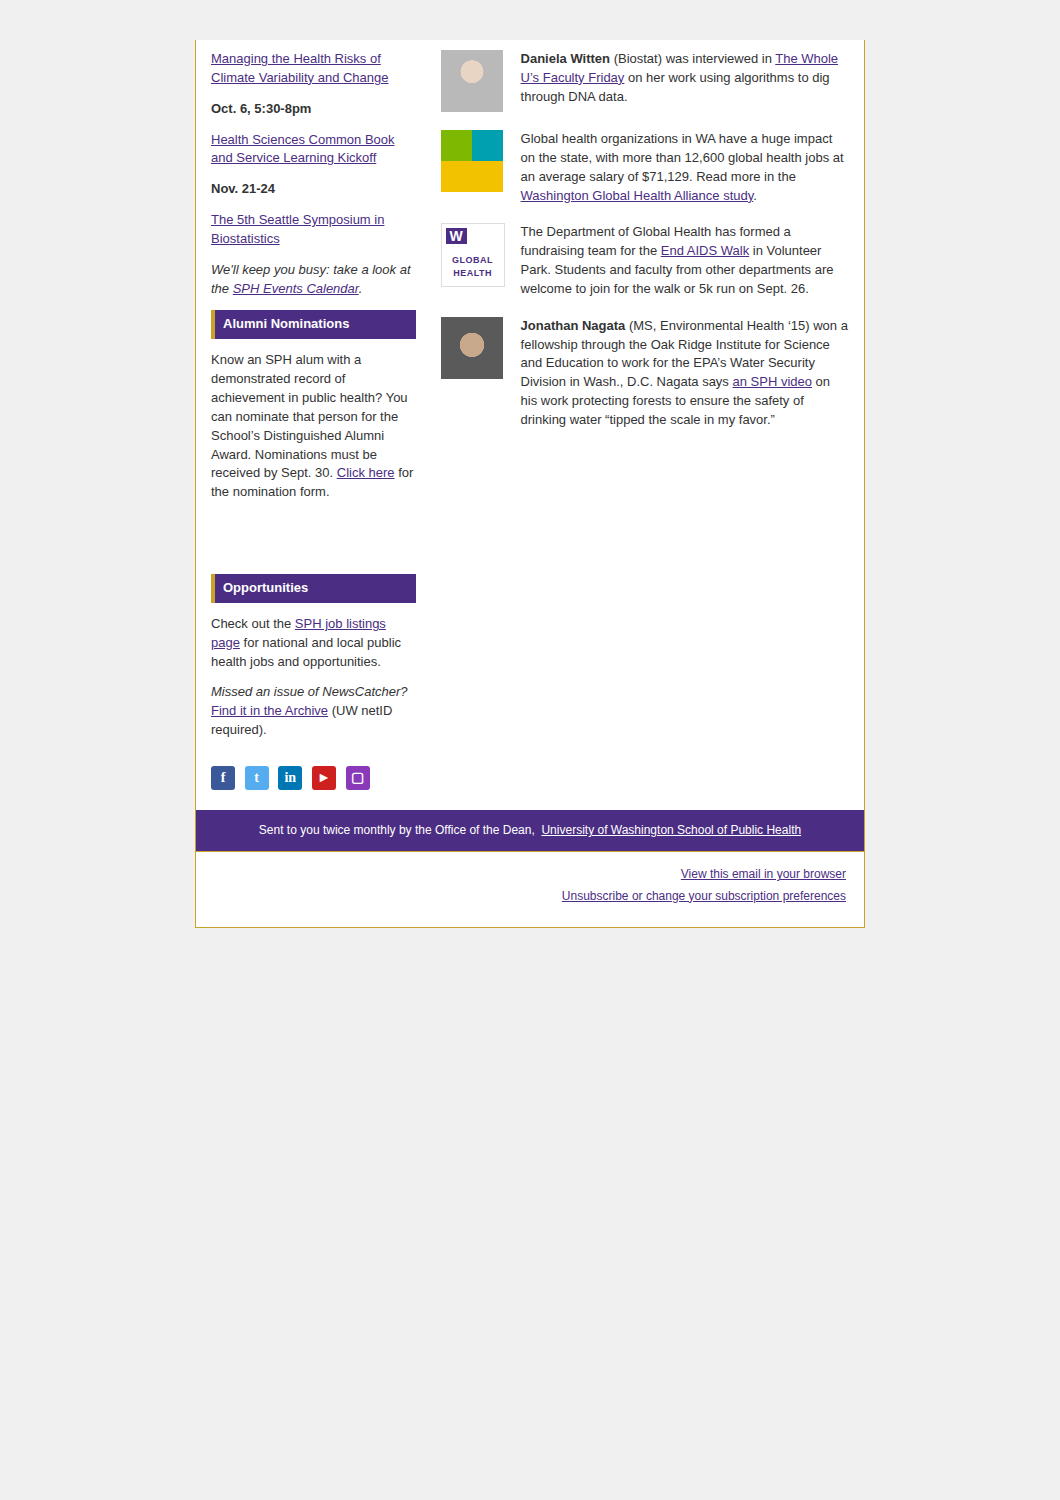| Managing the Health Risks of Climate Variability and Change Oct. 6, 5:30-8pm Health Sciences Common Book and Service Learning Kickoff Nov. 21-24 The 5th Seattle Symposium in Biostatistics We'll keep you busy: take a look at the SPH Events Calendar . Alumni Nominations Know an SPH alum with a demonstrated record of achievement in public health? You can nominate that person for the School’s Distinguished Alumni Award. Nominations must be received by Sept. 30. Click here for the nomination form. Opportunities Check out the SPH job listings page for national and local public health jobs and opportunities. Missed an issue of NewsCatcher? Find it in the Archive (UW netID required). f t in ► ▢ | / / Daniela Witten (Biostat) was interviewed in The Whole U’s Faculty Friday on her work using algorithms to dig through DNA data. / / / Global health organizations in WA have a huge impact on the state, with more than 12,600 global health jobs at an average salary of $71,129. Read more in the Washington Global Health Alliance study . / / W GLOBAL HEALTH / The Department of Global Health has formed a fundraising team for the End AIDS Walk in Volunteer Park. Students and faculty from other departments are welcome to join for the walk or 5k run on Sept. 26. / / / Jonathan Nagata (MS, Environmental Health ‘15) won a fellowship through the Oak Ridge Institute for Science and Education to work for the EPA’s Water Security Division in Wash., D.C. Nagata says an SPH video on his work protecting forests to ensure the safety of drinking water “tipped the scale in my favor.” / |
Sent to you twice monthly by the Office of the Dean, University of Washington School of Public Health
View this email in your browser Unsubscribe or change your subscription preferences